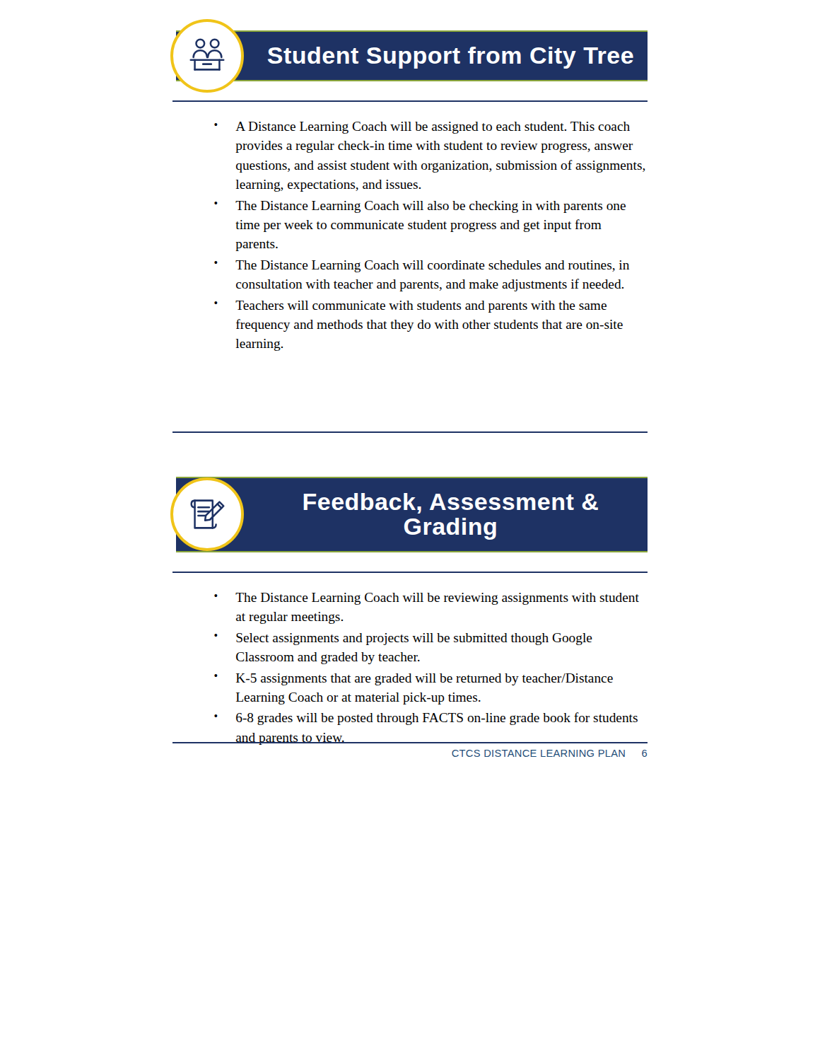Student Support from City Tree
A Distance Learning Coach will be assigned to each student. This coach provides a regular check-in time with student to review progress, answer questions, and assist student with organization, submission of assignments, learning, expectations, and issues.
The Distance Learning Coach will also be checking in with parents one time per week to communicate student progress and get input from parents.
The Distance Learning Coach will coordinate schedules and routines, in consultation with teacher and parents, and make adjustments if needed.
Teachers will communicate with students and parents with the same frequency and methods that they do with other students that are on-site learning.
Feedback, Assessment & Grading
The Distance Learning Coach will be reviewing assignments with student at regular meetings.
Select assignments and projects will be submitted though Google Classroom and graded by teacher.
K-5 assignments that are graded will be returned by teacher/Distance Learning Coach or at material pick-up times.
6-8 grades will be posted through FACTS on-line grade book for students and parents to view.
CTCS DISTANCE LEARNING PLAN 6